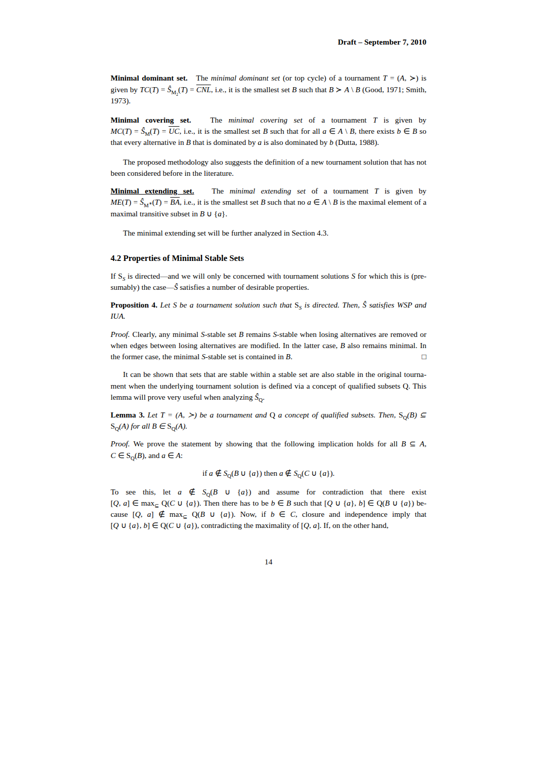Draft – September 7, 2010
Minimal dominant set. The minimal dominant set (or top cycle) of a tournament T = (A, ≻) is given by TC(T) = ŜM2(T) = CNL, i.e., it is the smallest set B such that B ≻ A \ B (Good, 1971; Smith, 1973).
Minimal covering set. The minimal covering set of a tournament T is given by MC(T) = ŜM(T) = UC, i.e., it is the smallest set B such that for all a ∈ A \ B, there exists b ∈ B so that every alternative in B that is dominated by a is also dominated by b (Dutta, 1988).
The proposed methodology also suggests the definition of a new tournament solution that has not been considered before in the literature.
Minimal extending set. The minimal extending set of a tournament T is given by ME(T) = ŜM∗(T) = BA, i.e., it is the smallest set B such that no a ∈ A \ B is the maximal element of a maximal transitive subset in B ∪ {a}.
The minimal extending set will be further analyzed in Section 4.3.
4.2 Properties of Minimal Stable Sets
If SS is directed—and we will only be concerned with tournament solutions S for which this is (presumably) the case—Ŝ satisfies a number of desirable properties.
Proposition 4. Let S be a tournament solution such that SS is directed. Then, Ŝ satisfies WSP and IUA.
Proof. Clearly, any minimal S-stable set B remains S-stable when losing alternatives are removed or when edges between losing alternatives are modified. In the latter case, B also remains minimal. In the former case, the minimal S-stable set is contained in B. □
It can be shown that sets that are stable within a stable set are also stable in the original tournament when the underlying tournament solution is defined via a concept of qualified subsets Q. This lemma will prove very useful when analyzing ŜQ.
Lemma 3. Let T = (A, ≻) be a tournament and Q a concept of qualified subsets. Then, SQ(B) ⊆ SQ(A) for all B ∈ SQ(A).
Proof. We prove the statement by showing that the following implication holds for all B ⊆ A, C ∈ SQ(B), and a ∈ A:
if a ∉ SQ(B ∪ {a}) then a ∉ SQ(C ∪ {a}).
To see this, let a ∉ SQ(B ∪ {a}) and assume for contradiction that there exist [Q, a] ∈ max⊆ Q(C ∪ {a}). Then there has to be b ∈ B such that [Q ∪ {a}, b] ∈ Q(B ∪ {a}) because [Q, a] ∉ max⊆ Q(B ∪ {a}). Now, if b ∈ C, closure and independence imply that [Q ∪ {a}, b] ∈ Q(C ∪ {a}), contradicting the maximality of [Q, a]. If, on the other hand,
14